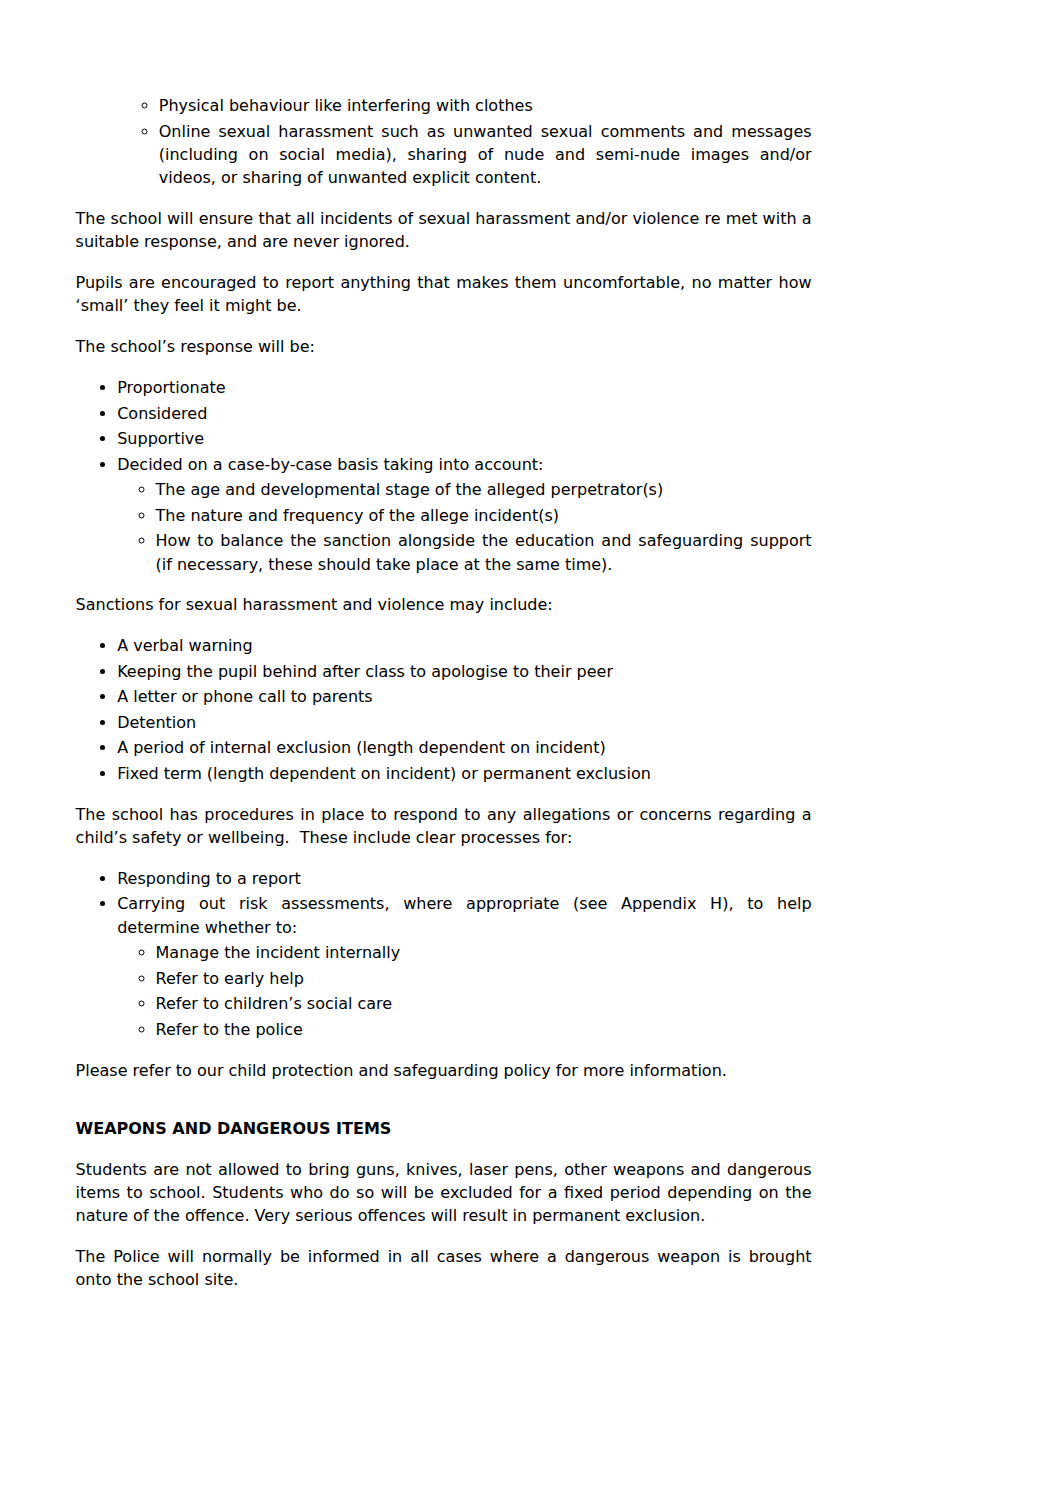Physical behaviour like interfering with clothes
Online sexual harassment such as unwanted sexual comments and messages (including on social media), sharing of nude and semi-nude images and/or videos, or sharing of unwanted explicit content.
The school will ensure that all incidents of sexual harassment and/or violence re met with a suitable response, and are never ignored.
Pupils are encouraged to report anything that makes them uncomfortable, no matter how ‘small’ they feel it might be.
The school’s response will be:
Proportionate
Considered
Supportive
Decided on a case-by-case basis taking into account:
The age and developmental stage of the alleged perpetrator(s)
The nature and frequency of the allege incident(s)
How to balance the sanction alongside the education and safeguarding support (if necessary, these should take place at the same time).
Sanctions for sexual harassment and violence may include:
A verbal warning
Keeping the pupil behind after class to apologise to their peer
A letter or phone call to parents
Detention
A period of internal exclusion (length dependent on incident)
Fixed term (length dependent on incident) or permanent exclusion
The school has procedures in place to respond to any allegations or concerns regarding a child’s safety or wellbeing. These include clear processes for:
Responding to a report
Carrying out risk assessments, where appropriate (see Appendix H), to help determine whether to:
Manage the incident internally
Refer to early help
Refer to children’s social care
Refer to the police
Please refer to our child protection and safeguarding policy for more information.
Weapons and Dangerous Items
Students are not allowed to bring guns, knives, laser pens, other weapons and dangerous items to school. Students who do so will be excluded for a fixed period depending on the nature of the offence. Very serious offences will result in permanent exclusion.
The Police will normally be informed in all cases where a dangerous weapon is brought onto the school site.